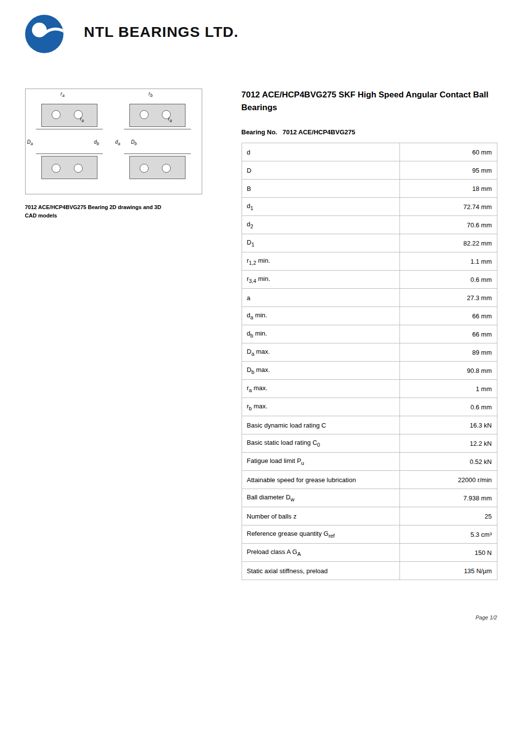NTL BEARINGS LTD.
ra ra Da db
rb ra da Db
7012 ACE/HCP4BVG275 Bearing 2D drawings and 3D CAD models
7012 ACE/HCP4BVG275 SKF High Speed Angular Contact Ball Bearings
Bearing No. 7012 ACE/HCP4BVG275
| d | 60 mm |
| D | 95 mm |
| B | 18 mm |
| d 1 | 72.74 mm |
| d 2 | 70.6 mm |
| D 1 | 82.22 mm |
| r 1,2 min. | 1.1 mm |
| r 3,4 min. | 0.6 mm |
| a | 27.3 mm |
| d a min. | 66 mm |
| d b min. | 66 mm |
| D a max. | 89 mm |
| D b max. | 90.8 mm |
| r a max. | 1 mm |
| r b max. | 0.6 mm |
| Basic dynamic load rating C | 16.3 kN |
| Basic static load rating C 0 | 12.2 kN |
| Fatigue load limit P u | 0.52 kN |
| Attainable speed for grease lubrication | 22000 r/min |
| Ball diameter D w | 7.938 mm |
| Number of balls z | 25 |
| Reference grease quantity G ref | 5.3 cm³ |
| Preload class A G A | 150 N |
| Static axial stiffness, preload | 135 N/µm |
Page 1/2